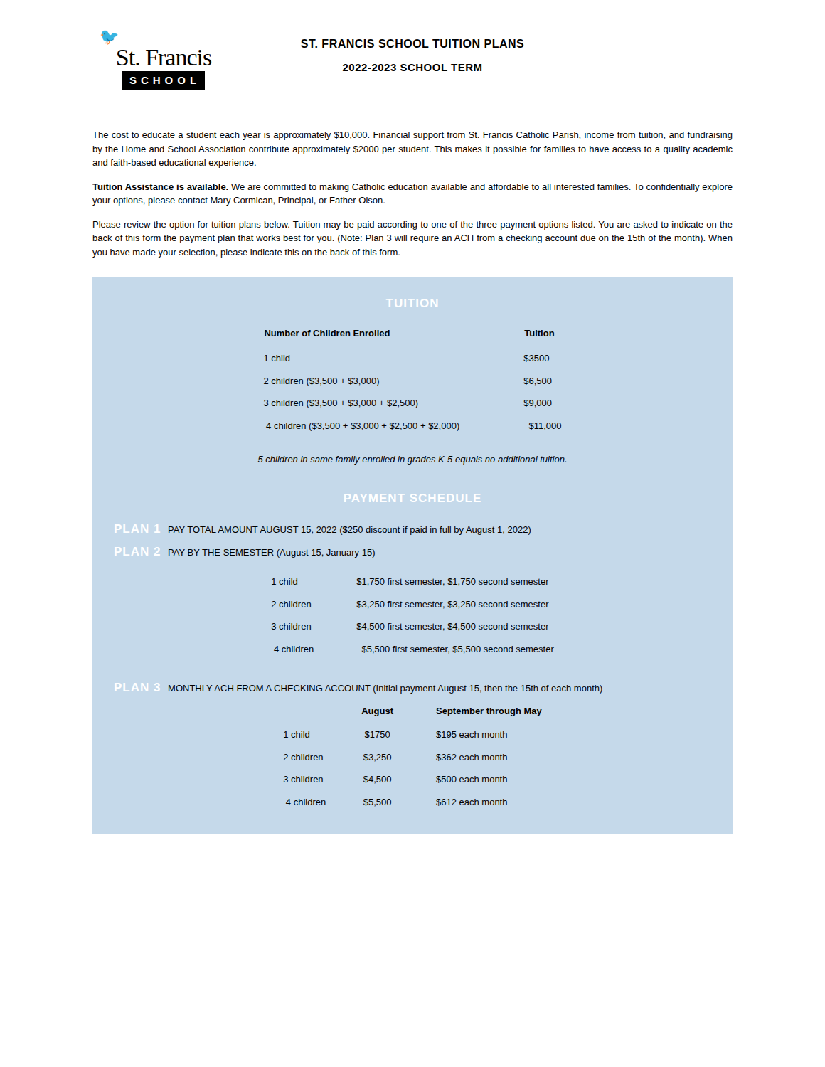🐦
St. Francis
SCHOOL
ST. FRANCIS SCHOOL TUITION PLANS
2022-2023 SCHOOL TERM
The cost to educate a student each year is approximately $10,000. Financial support from St. Francis Catholic Parish, income from tuition, and fundraising by the Home and School Association contribute approximately $2000 per student. This makes it possible for families to have access to a quality academic and faith-based educational experience.
Tuition Assistance is available. We are committed to making Catholic education available and affordable to all interested families. To confidentially explore your options, please contact Mary Cormican, Principal, or Father Olson.
Please review the option for tuition plans below. Tuition may be paid according to one of the three payment options listed. You are asked to indicate on the back of this form the payment plan that works best for you. (Note: Plan 3 will require an ACH from a checking account due on the 15th of the month). When you have made your selection, please indicate this on the back of this form.
TUITION
| Number of Children Enrolled | Tuition |
| --- | --- |
| 1 child | $3500 |
| 2 children ($3,500 + $3,000) | $6,500 |
| 3 children ($3,500 + $3,000 + $2,500) | $9,000 |
| 4 children ($3,500 + $3,000 + $2,500 + $2,000) | $11,000 |
5 children in same family enrolled in grades K-5 equals no additional tuition.
PAYMENT SCHEDULE
PLAN 1 PAY TOTAL AMOUNT AUGUST 15, 2022 ($250 discount if paid in full by August 1, 2022)
PLAN 2 PAY BY THE SEMESTER (August 15, January 15)
| 1 child | $1,750 first semester, $1,750 second semester |
| 2 children | $3,250 first semester, $3,250 second semester |
| 3 children | $4,500 first semester, $4,500 second semester |
| 4 children | $5,500 first semester, $5,500 second semester |
PLAN 3 MONTHLY ACH FROM A CHECKING ACCOUNT (Initial payment August 15, then the 15th of each month)
| | August | September through May |
| --- | --- | --- |
| 1 child | $1750 | $195 each month |
| 2 children | $3,250 | $362 each month |
| 3 children | $4,500 | $500 each month |
| 4 children | $5,500 | $612 each month |